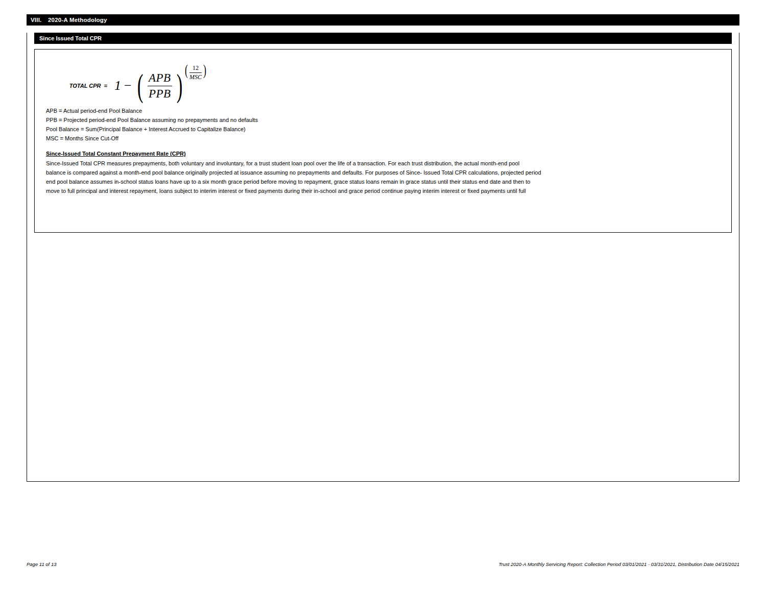VIII. 2020-A Methodology
Since Issued Total CPR
TOTAL CPR =
1− ( APB PPB ) ( 12 MSC )
APB = Actual period-end Pool Balance
PPB = Projected period-end Pool Balance assuming no prepayments and no defaults
Pool Balance = Sum(Principal Balance + Interest Accrued to Capitalize Balance)
MSC = Months Since Cut-Off
Since-Issued Total Constant Prepayment Rate (CPR)
Since-Issued Total CPR measures prepayments, both voluntary and involuntary, for a trust student loan pool over the life of a transaction. For each trust distribution, the actual month-end pool
balance is compared against a month-end pool balance originally projected at issuance assuming no prepayments and defaults. For purposes of Since- Issued Total CPR calculations, projected period
end pool balance assumes in-school status loans have up to a six month grace period before moving to repayment, grace status loans remain in grace status until their status end date and then to
move to full principal and interest repayment, loans subject to interim interest or fixed payments during their in-school and grace period continue paying interim interest or fixed payments until full
Page 11 of 13
Trust 2020-A Monthly Servicing Report: Collection Period 03/01/2021 - 03/31/2021, Distribution Date 04/15/2021